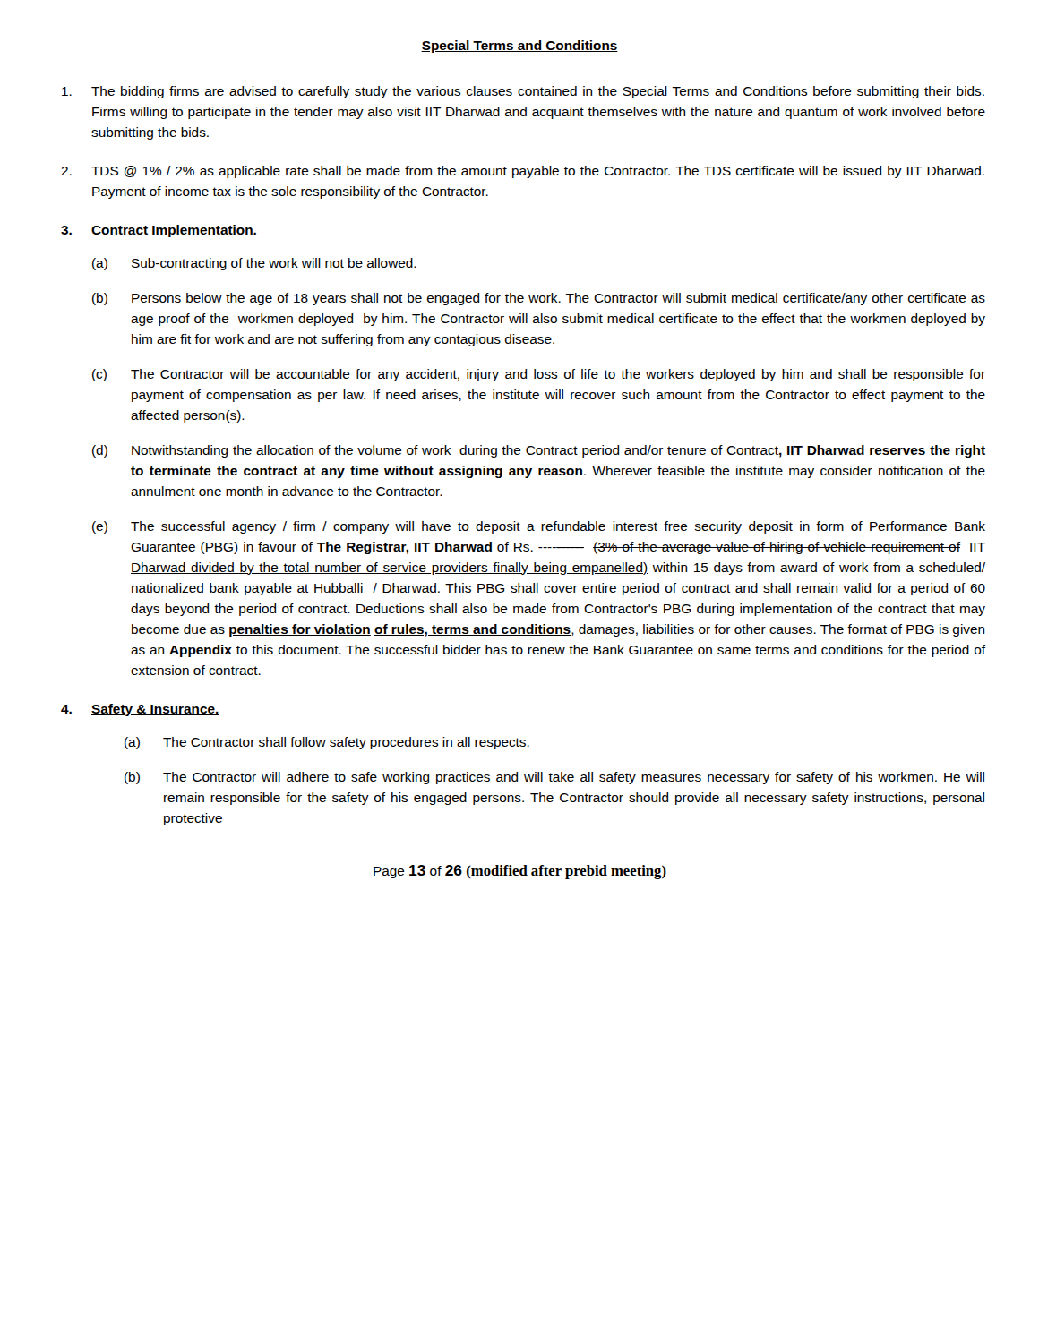Special Terms and Conditions
The bidding firms are advised to carefully study the various clauses contained in the Special Terms and Conditions before submitting their bids. Firms willing to participate in the tender may also visit IIT Dharwad and acquaint themselves with the nature and quantum of work involved before submitting the bids.
TDS @ 1% / 2% as applicable rate shall be made from the amount payable to the Contractor. The TDS certificate will be issued by IIT Dharwad. Payment of income tax is the sole responsibility of the Contractor.
Contract Implementation.
Sub-contracting of the work will not be allowed.
Persons below the age of 18 years shall not be engaged for the work. The Contractor will submit medical certificate/any other certificate as age proof of the workmen deployed by him. The Contractor will also submit medical certificate to the effect that the workmen deployed by him are fit for work and are not suffering from any contagious disease.
The Contractor will be accountable for any accident, injury and loss of life to the workers deployed by him and shall be responsible for payment of compensation as per law. If need arises, the institute will recover such amount from the Contractor to effect payment to the affected person(s).
Notwithstanding the allocation of the volume of work during the Contract period and/or tenure of Contract, IIT Dharwad reserves the right to terminate the contract at any time without assigning any reason. Wherever feasible the institute may consider notification of the annulment one month in advance to the Contractor.
The successful agency / firm / company will have to deposit a refundable interest free security deposit in form of Performance Bank Guarantee (PBG) in favour of The Registrar, IIT Dharwad of Rs. ---------- (3% of the average value of hiring of vehicle requirement of IIT Dharwad divided by the total number of service providers finally being empanelled) within 15 days from award of work from a scheduled/ nationalized bank payable at Hubballi / Dharwad. This PBG shall cover entire period of contract and shall remain valid for a period of 60 days beyond the period of contract. Deductions shall also be made from Contractor's PBG during implementation of the contract that may become due as penalties for violation of rules, terms and conditions, damages, liabilities or for other causes. The format of PBG is given as an Appendix to this document. The successful bidder has to renew the Bank Guarantee on same terms and conditions for the period of extension of contract.
Safety & Insurance.
The Contractor shall follow safety procedures in all respects.
The Contractor will adhere to safe working practices and will take all safety measures necessary for safety of his workmen. He will remain responsible for the safety of his engaged persons. The Contractor should provide all necessary safety instructions, personal protective
Page 13 of 26 (modified after prebid meeting)